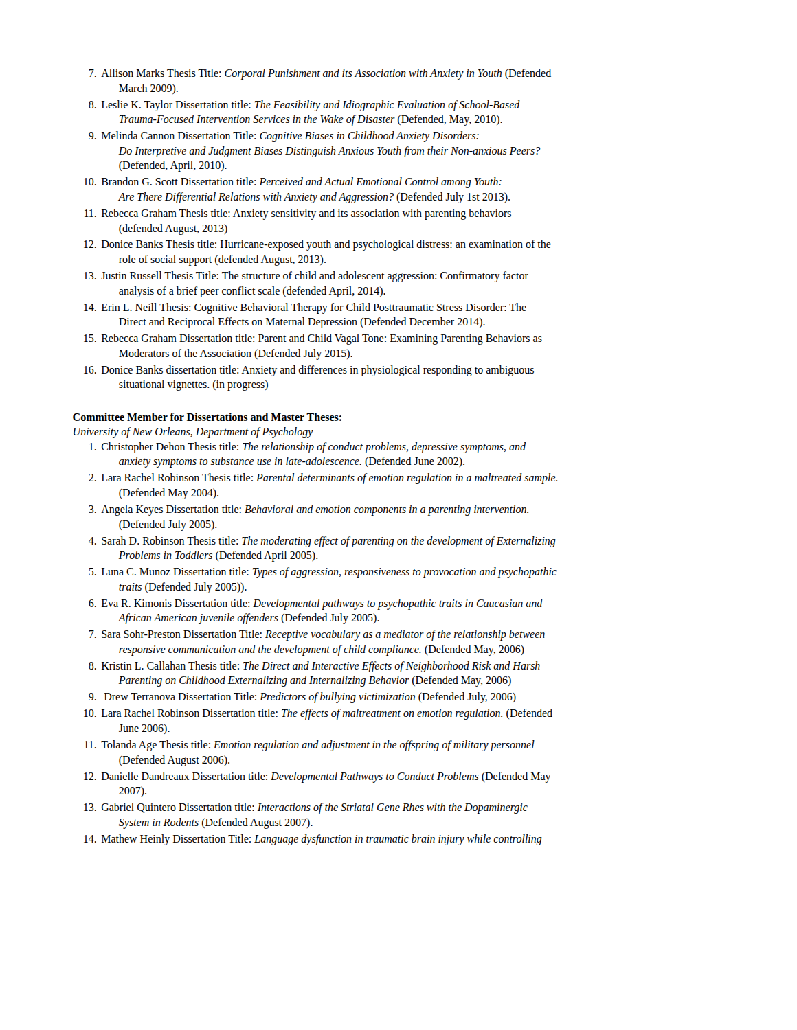7. Allison Marks Thesis Title: Corporal Punishment and its Association with Anxiety in Youth (Defended March 2009).
8. Leslie K. Taylor Dissertation title: The Feasibility and Idiographic Evaluation of School-Based Trauma-Focused Intervention Services in the Wake of Disaster (Defended, May, 2010).
9. Melinda Cannon Dissertation Title: Cognitive Biases in Childhood Anxiety Disorders: Do Interpretive and Judgment Biases Distinguish Anxious Youth from their Non-anxious Peers? (Defended, April, 2010).
10. Brandon G. Scott Dissertation title: Perceived and Actual Emotional Control among Youth: Are There Differential Relations with Anxiety and Aggression? (Defended July 1st 2013).
11. Rebecca Graham Thesis title: Anxiety sensitivity and its association with parenting behaviors (defended August, 2013)
12. Donice Banks Thesis title: Hurricane-exposed youth and psychological distress: an examination of the role of social support (defended August, 2013).
13. Justin Russell Thesis Title: The structure of child and adolescent aggression: Confirmatory factor analysis of a brief peer conflict scale (defended April, 2014).
14. Erin L. Neill Thesis: Cognitive Behavioral Therapy for Child Posttraumatic Stress Disorder: The Direct and Reciprocal Effects on Maternal Depression (Defended December 2014).
15. Rebecca Graham Dissertation title: Parent and Child Vagal Tone: Examining Parenting Behaviors as Moderators of the Association (Defended July 2015).
16. Donice Banks dissertation title: Anxiety and differences in physiological responding to ambiguous situational vignettes. (in progress)
Committee Member for Dissertations and Master Theses:
University of New Orleans, Department of Psychology
1. Christopher Dehon Thesis title: The relationship of conduct problems, depressive symptoms, and anxiety symptoms to substance use in late-adolescence. (Defended June 2002).
2. Lara Rachel Robinson Thesis title: Parental determinants of emotion regulation in a maltreated sample. (Defended May 2004).
3. Angela Keyes Dissertation title: Behavioral and emotion components in a parenting intervention. (Defended July 2005).
4. Sarah D. Robinson Thesis title: The moderating effect of parenting on the development of Externalizing Problems in Toddlers (Defended April 2005).
5. Luna C. Munoz Dissertation title: Types of aggression, responsiveness to provocation and psychopathic traits (Defended July 2005)).
6. Eva R. Kimonis Dissertation title: Developmental pathways to psychopathic traits in Caucasian and African American juvenile offenders (Defended July 2005).
7. Sara Sohr-Preston Dissertation Title: Receptive vocabulary as a mediator of the relationship between responsive communication and the development of child compliance. (Defended May, 2006)
8. Kristin L. Callahan Thesis title: The Direct and Interactive Effects of Neighborhood Risk and Harsh Parenting on Childhood Externalizing and Internalizing Behavior (Defended May, 2006)
9. Drew Terranova Dissertation Title: Predictors of bullying victimization (Defended July, 2006)
10. Lara Rachel Robinson Dissertation title: The effects of maltreatment on emotion regulation. (Defended June 2006).
11. Tolanda Age Thesis title: Emotion regulation and adjustment in the offspring of military personnel (Defended August 2006).
12. Danielle Dandreaux Dissertation title: Developmental Pathways to Conduct Problems (Defended May 2007).
13. Gabriel Quintero Dissertation title: Interactions of the Striatal Gene Rhes with the Dopaminergic System in Rodents (Defended August 2007).
14. Mathew Heinly Dissertation Title: Language dysfunction in traumatic brain injury while controlling